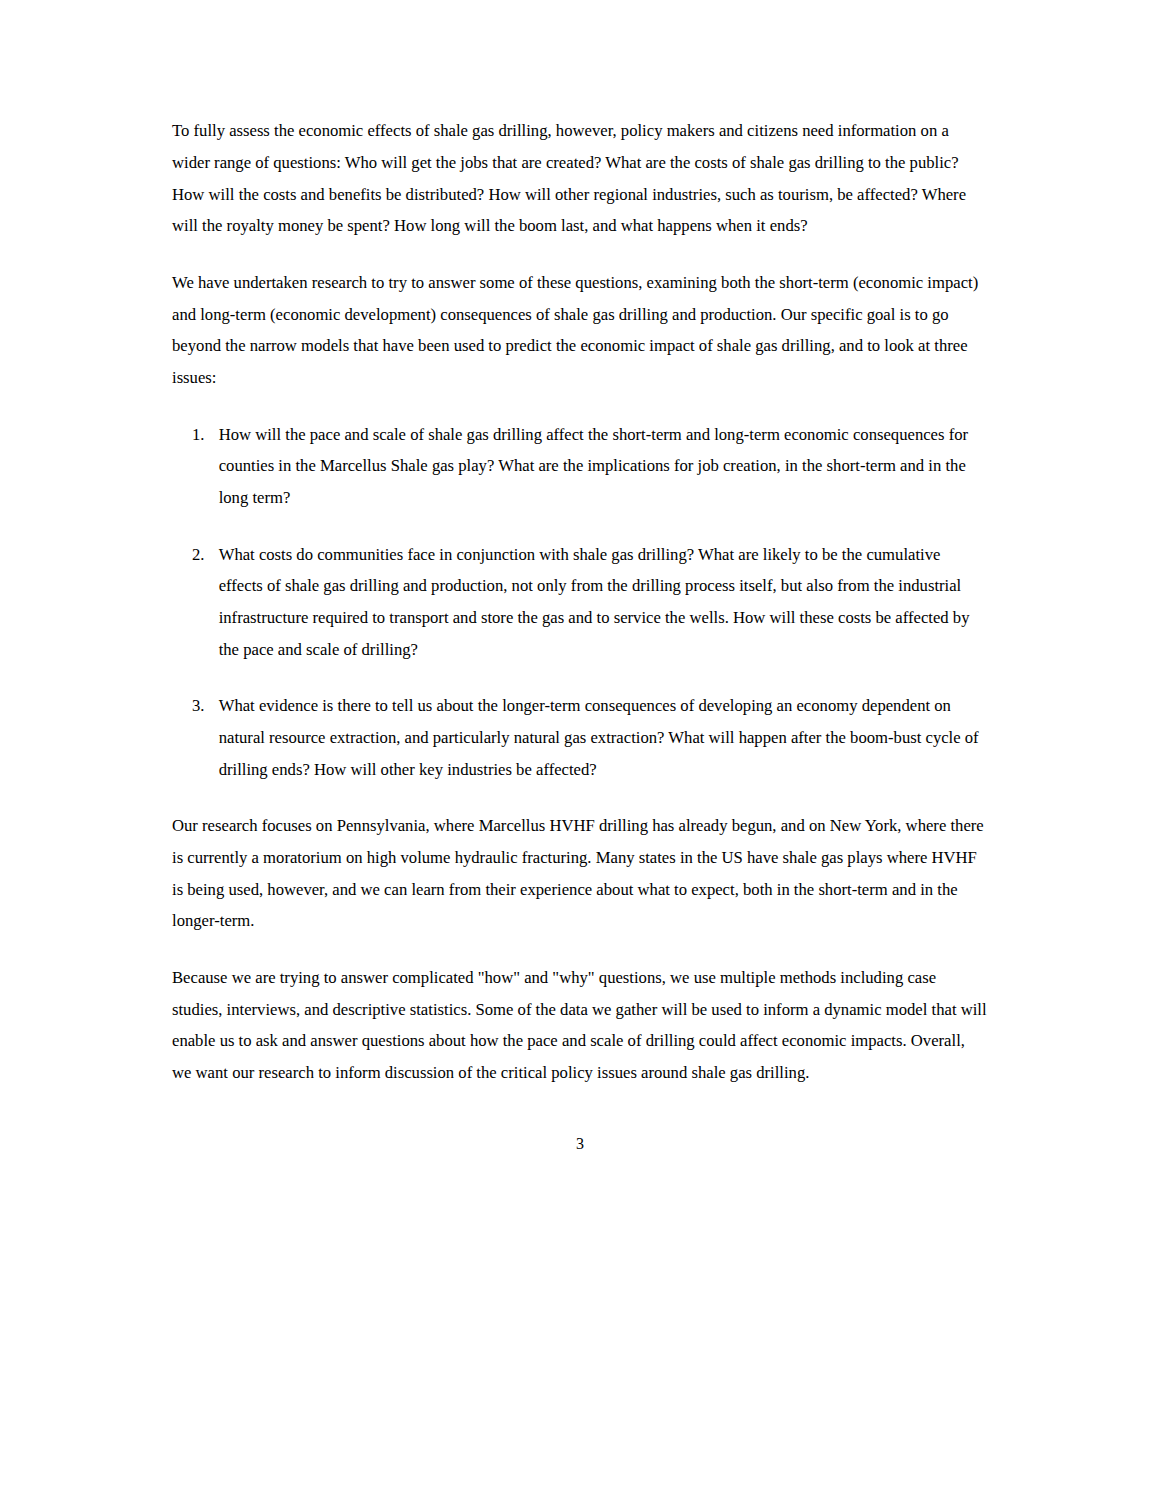To fully assess the economic effects of shale gas drilling, however, policy makers and citizens need information on a wider range of questions: Who will get the jobs that are created? What are the costs of shale gas drilling to the public? How will the costs and benefits be distributed? How will other regional industries, such as tourism, be affected? Where will the royalty money be spent? How long will the boom last, and what happens when it ends?
We have undertaken research to try to answer some of these questions, examining both the short-term (economic impact) and long-term (economic development) consequences of shale gas drilling and production. Our specific goal is to go beyond the narrow models that have been used to predict the economic impact of shale gas drilling, and to look at three issues:
How will the pace and scale of shale gas drilling affect the short-term and long-term economic consequences for counties in the Marcellus Shale gas play? What are the implications for job creation, in the short-term and in the long term?
What costs do communities face in conjunction with shale gas drilling? What are likely to be the cumulative effects of shale gas drilling and production, not only from the drilling process itself, but also from the industrial infrastructure required to transport and store the gas and to service the wells. How will these costs be affected by the pace and scale of drilling?
What evidence is there to tell us about the longer-term consequences of developing an economy dependent on natural resource extraction, and particularly natural gas extraction? What will happen after the boom-bust cycle of drilling ends? How will other key industries be affected?
Our research focuses on Pennsylvania, where Marcellus HVHF drilling has already begun, and on New York, where there is currently a moratorium on high volume hydraulic fracturing. Many states in the US have shale gas plays where HVHF is being used, however, and we can learn from their experience about what to expect, both in the short-term and in the longer-term.
Because we are trying to answer complicated "how" and "why" questions, we use multiple methods including case studies, interviews, and descriptive statistics. Some of the data we gather will be used to inform a dynamic model that will enable us to ask and answer questions about how the pace and scale of drilling could affect economic impacts. Overall, we want our research to inform discussion of the critical policy issues around shale gas drilling.
3